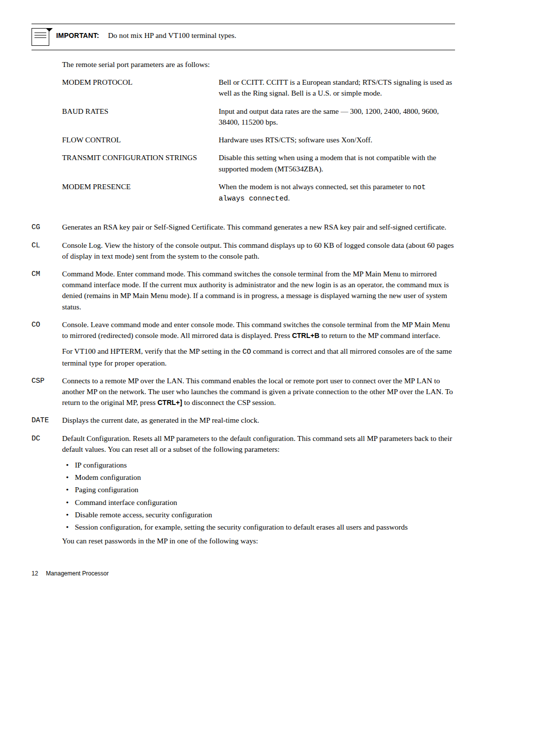IMPORTANT: Do not mix HP and VT100 terminal types.
The remote serial port parameters are as follows:
| MODEM PROTOCOL | Bell or CCITT. CCITT is a European standard; RTS/CTS signaling is used as well as the Ring signal. Bell is a U.S. or simple mode. |
| BAUD RATES | Input and output data rates are the same — 300, 1200, 2400, 4800, 9600, 38400, 115200 bps. |
| FLOW CONTROL | Hardware uses RTS/CTS; software uses Xon/Xoff. |
| TRANSMIT CONFIGURATION STRINGS | Disable this setting when using a modem that is not compatible with the supported modem (MT5634ZBA). |
| MODEM PRESENCE | When the modem is not always connected, set this parameter to not always connected . |
CG
Generates an RSA key pair or Self-Signed Certificate. This command generates a new RSA key pair and self-signed certificate.
CL
Console Log. View the history of the console output. This command displays up to 60 KB of logged console data (about 60 pages of display in text mode) sent from the system to the console path.
CM
Command Mode. Enter command mode. This command switches the console terminal from the MP Main Menu to mirrored command interface mode. If the current mux authority is administrator and the new login is as an operator, the command mux is denied (remains in MP Main Menu mode). If a command is in progress, a message is displayed warning the new user of system status.
CO
Console. Leave command mode and enter console mode. This command switches the console terminal from the MP Main Menu to mirrored (redirected) console mode. All mirrored data is displayed. Press CTRL+B to return to the MP command interface.
For VT100 and HPTERM, verify that the MP setting in the CO command is correct and that all mirrored consoles are of the same terminal type for proper operation.
CSP
Connects to a remote MP over the LAN. This command enables the local or remote port user to connect over the MP LAN to another MP on the network. The user who launches the command is given a private connection to the other MP over the LAN. To return to the original MP, press CTRL+] to disconnect the CSP session.
DATE
Displays the current date, as generated in the MP real-time clock.
DC
Default Configuration. Resets all MP parameters to the default configuration. This command sets all MP parameters back to their default values. You can reset all or a subset of the following parameters:
IP configurations
Modem configuration
Paging configuration
Command interface configuration
Disable remote access, security configuration
Session configuration, for example, setting the security configuration to default erases all users and passwords
You can reset passwords in the MP in one of the following ways:
12 Management Processor